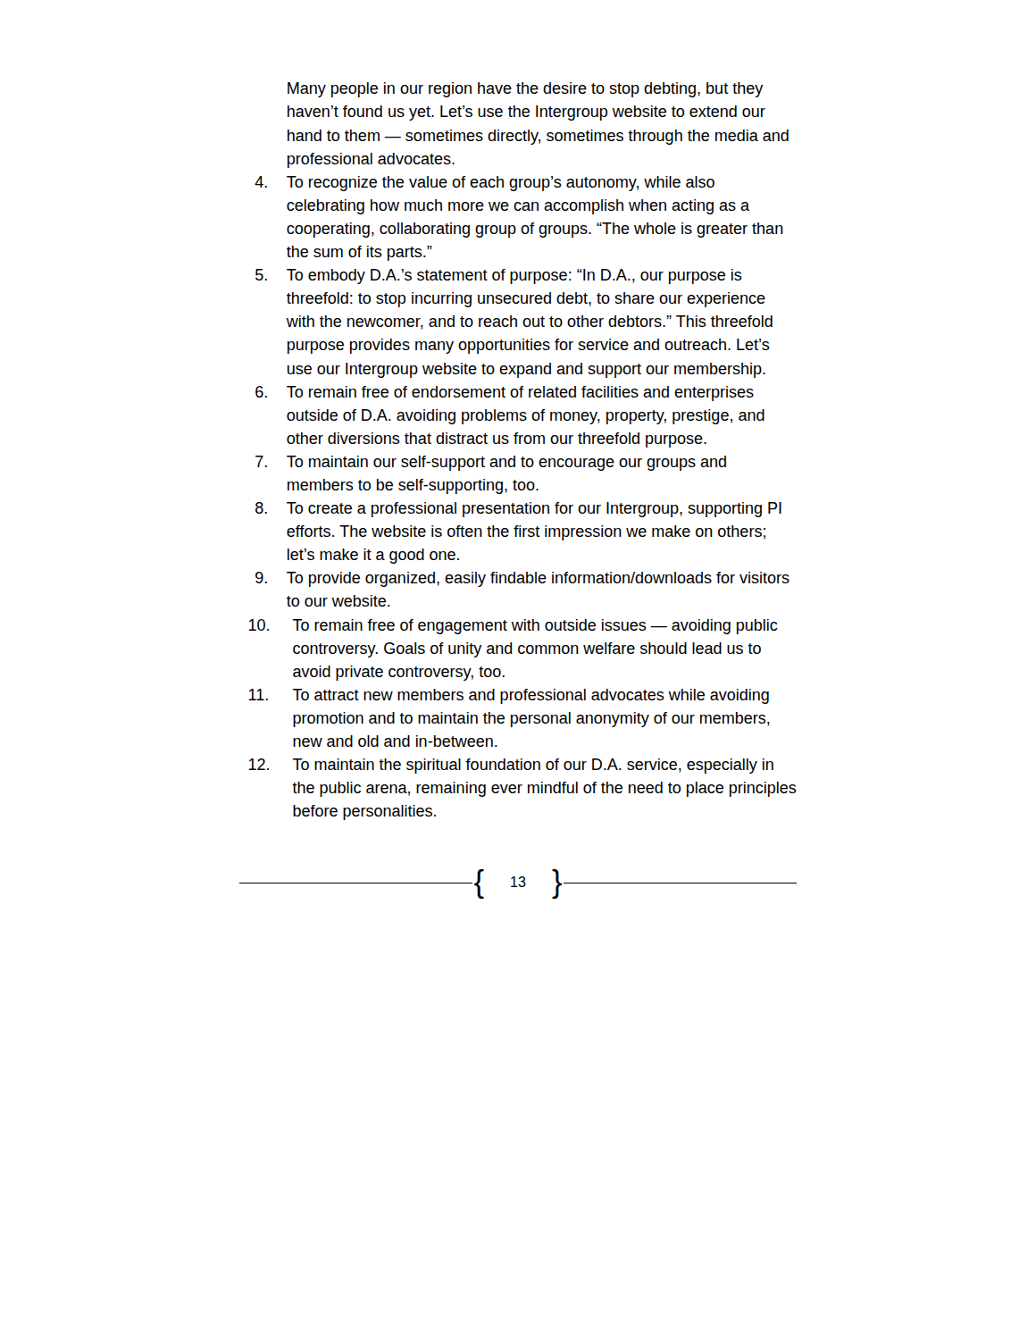Many people in our region have the desire to stop debting, but they haven’t found us yet. Let’s use the Intergroup website to extend our hand to them — sometimes directly, sometimes through the media and professional advocates.
4. To recognize the value of each group’s autonomy, while also celebrating how much more we can accomplish when acting as a cooperating, collaborating group of groups. “The whole is greater than the sum of its parts.”
5. To embody D.A.’s statement of purpose: “In D.A., our purpose is threefold: to stop incurring unsecured debt, to share our experience with the newcomer, and to reach out to other debtors.” This threefold purpose provides many opportunities for service and outreach. Let’s use our Intergroup website to expand and support our membership.
6. To remain free of endorsement of related facilities and enterprises outside of D.A. avoiding problems of money, property, prestige, and other diversions that distract us from our threefold purpose.
7. To maintain our self-support and to encourage our groups and members to be self-supporting, too.
8. To create a professional presentation for our Intergroup, supporting PI efforts. The website is often the first impression we make on others; let’s make it a good one.
9. To provide organized, easily findable information/downloads for visitors to our website.
10. To remain free of engagement with outside issues — avoiding public controversy. Goals of unity and common welfare should lead us to avoid private controversy, too.
11. To attract new members and professional advocates while avoiding promotion and to maintain the personal anonymity of our members, new and old and in-between.
12. To maintain the spiritual foundation of our D.A. service, especially in the public arena, remaining ever mindful of the need to place principles before personalities.
{ 13 }